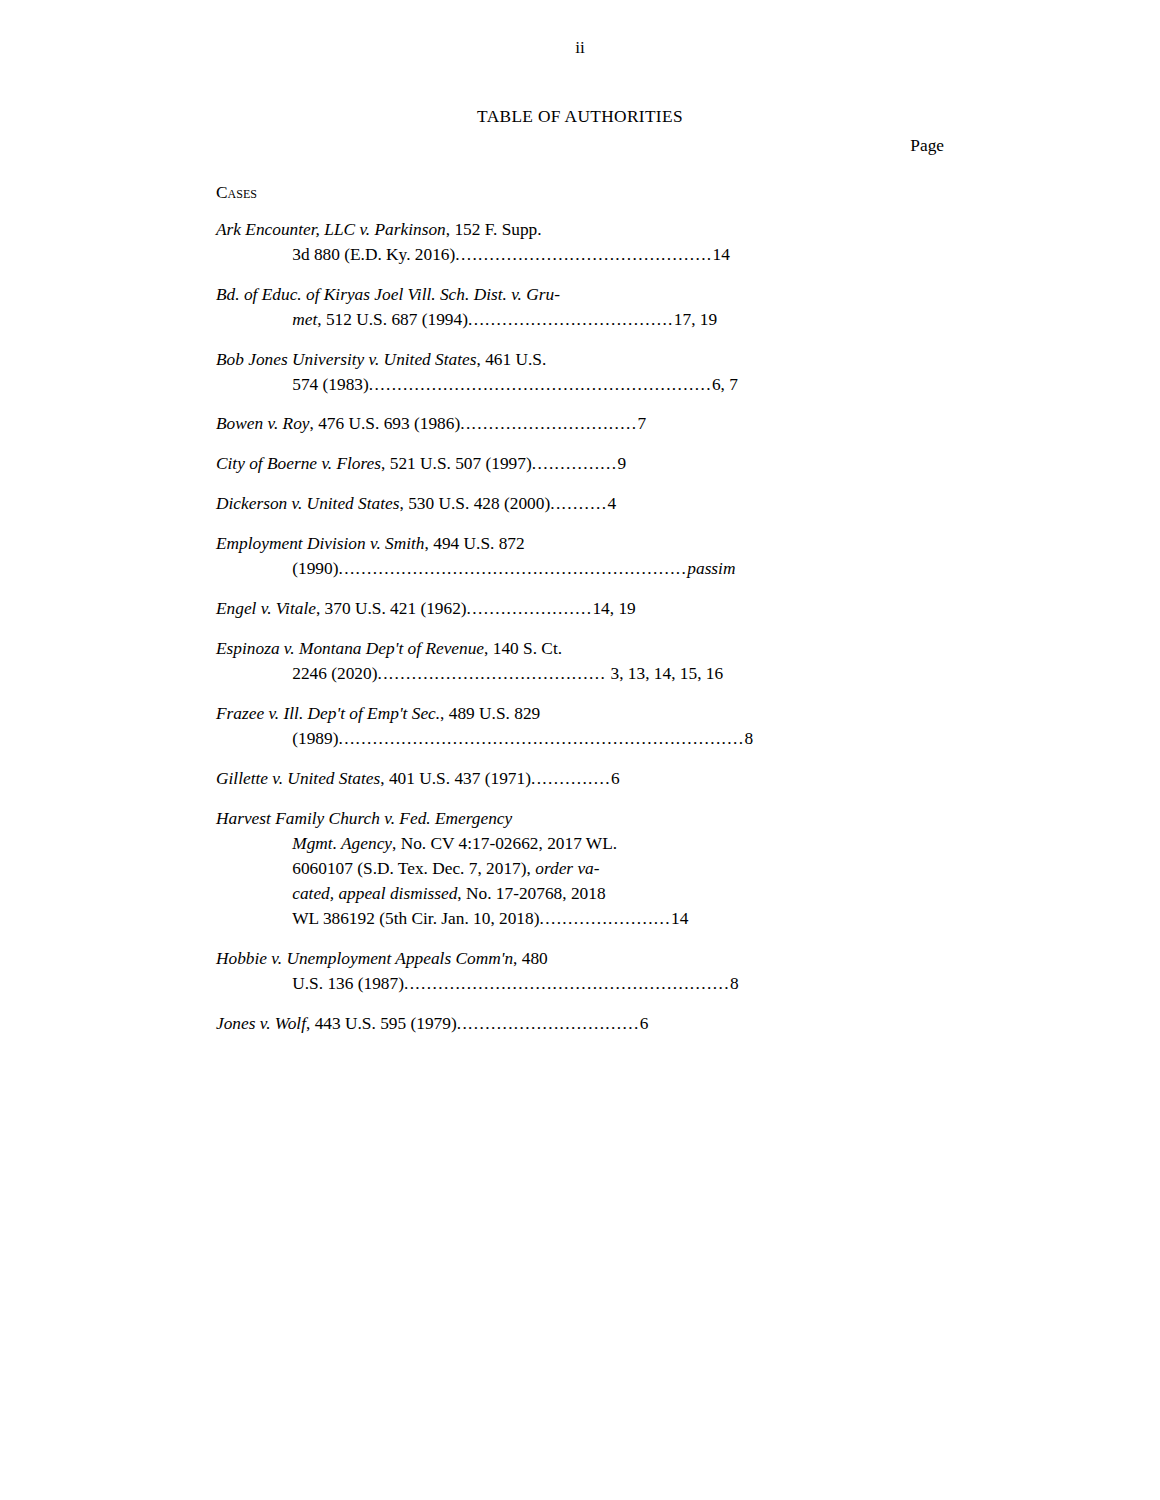ii
TABLE OF AUTHORITIES
Page
Cases
Ark Encounter, LLC v. Parkinson, 152 F. Supp. 3d 880 (E.D. Ky. 2016)............................................. 14
Bd. of Educ. of Kiryas Joel Vill. Sch. Dist. v. Gru- met, 512 U.S. 687 (1994).................................... 17, 19
Bob Jones University v. United States, 461 U.S. 574 (1983)............................................................ 6, 7
Bowen v. Roy, 476 U.S. 693 (1986)............................... 7
City of Boerne v. Flores, 521 U.S. 507 (1997)............... 9
Dickerson v. United States, 530 U.S. 428 (2000).......... 4
Employment Division v. Smith, 494 U.S. 872 (1990)............................................................. passim
Engel v. Vitale, 370 U.S. 421 (1962)...................... 14, 19
Espinoza v. Montana Dep't of Revenue, 140 S. Ct. 2246 (2020)........................................ 3, 13, 14, 15, 16
Frazee v. Ill. Dep't of Emp't Sec., 489 U.S. 829 (1989)....................................................................... 8
Gillette v. United States, 401 U.S. 437 (1971).............. 6
Harvest Family Church v. Fed. Emergency Mgmt. Agency, No. CV 4:17-02662, 2017 WL. 6060107 (S.D. Tex. Dec. 7, 2017), order va- cated, appeal dismissed, No. 17-20768, 2018 WL 386192 (5th Cir. Jan. 10, 2018)....................... 14
Hobbie v. Unemployment Appeals Comm'n, 480 U.S. 136 (1987)......................................................... 8
Jones v. Wolf, 443 U.S. 595 (1979)................................ 6